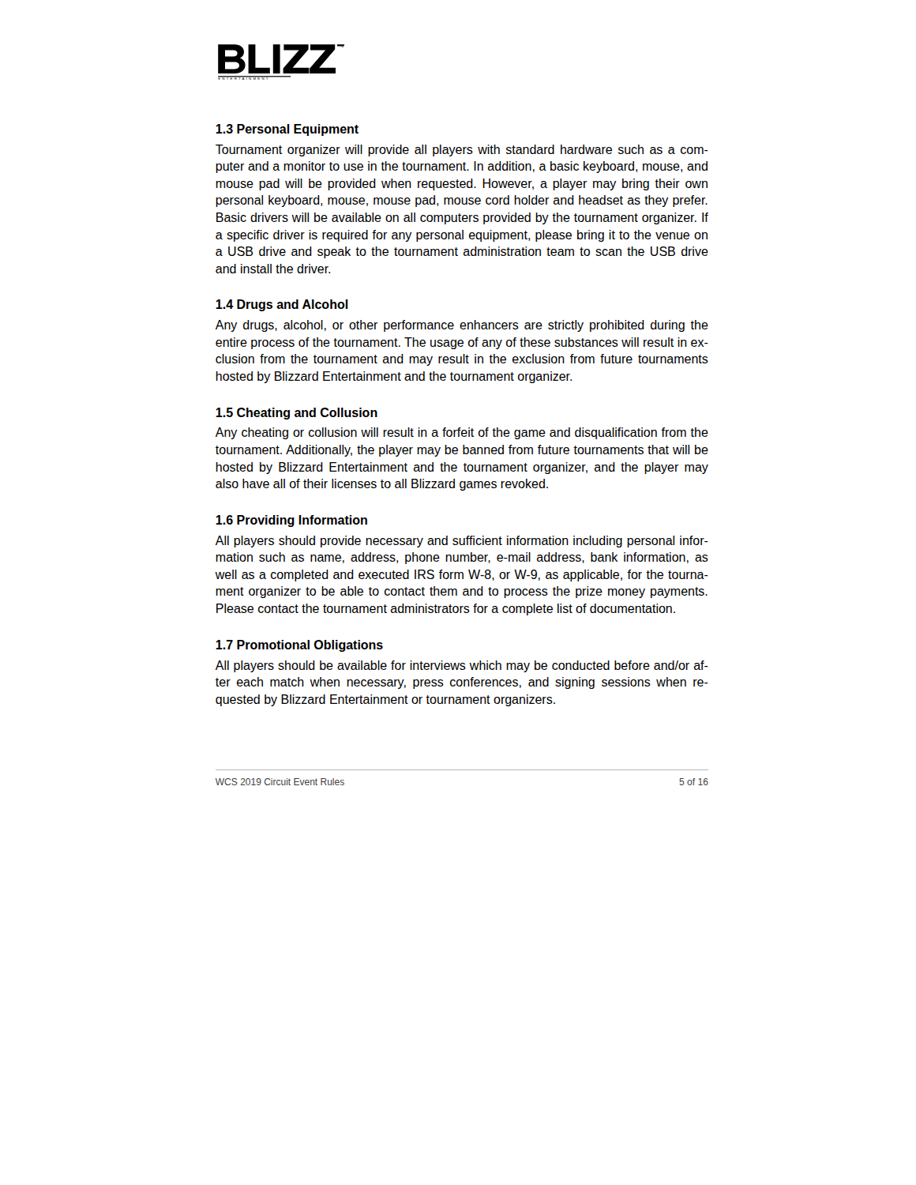BLIZZARD ENTERTAINMENT ®
1.3 Personal Equipment
Tournament organizer will provide all players with standard hardware such as a computer and a monitor to use in the tournament. In addition, a basic keyboard, mouse, and mouse pad will be provided when requested. However, a player may bring their own personal keyboard, mouse, mouse pad, mouse cord holder and headset as they prefer. Basic drivers will be available on all computers provided by the tournament organizer. If a specific driver is required for any personal equipment, please bring it to the venue on a USB drive and speak to the tournament administration team to scan the USB drive and install the driver.
1.4 Drugs and Alcohol
Any drugs, alcohol, or other performance enhancers are strictly prohibited during the entire process of the tournament. The usage of any of these substances will result in exclusion from the tournament and may result in the exclusion from future tournaments hosted by Blizzard Entertainment and the tournament organizer.
1.5 Cheating and Collusion
Any cheating or collusion will result in a forfeit of the game and disqualification from the tournament. Additionally, the player may be banned from future tournaments that will be hosted by Blizzard Entertainment and the tournament organizer, and the player may also have all of their licenses to all Blizzard games revoked.
1.6 Providing Information
All players should provide necessary and sufficient information including personal information such as name, address, phone number, e-mail address, bank information, as well as a completed and executed IRS form W-8, or W-9, as applicable, for the tournament organizer to be able to contact them and to process the prize money payments. Please contact the tournament administrators for a complete list of documentation.
1.7 Promotional Obligations
All players should be available for interviews which may be conducted before and/or after each match when necessary, press conferences, and signing sessions when requested by Blizzard Entertainment or tournament organizers.
WCS 2019 Circuit Event Rules 5 of 16